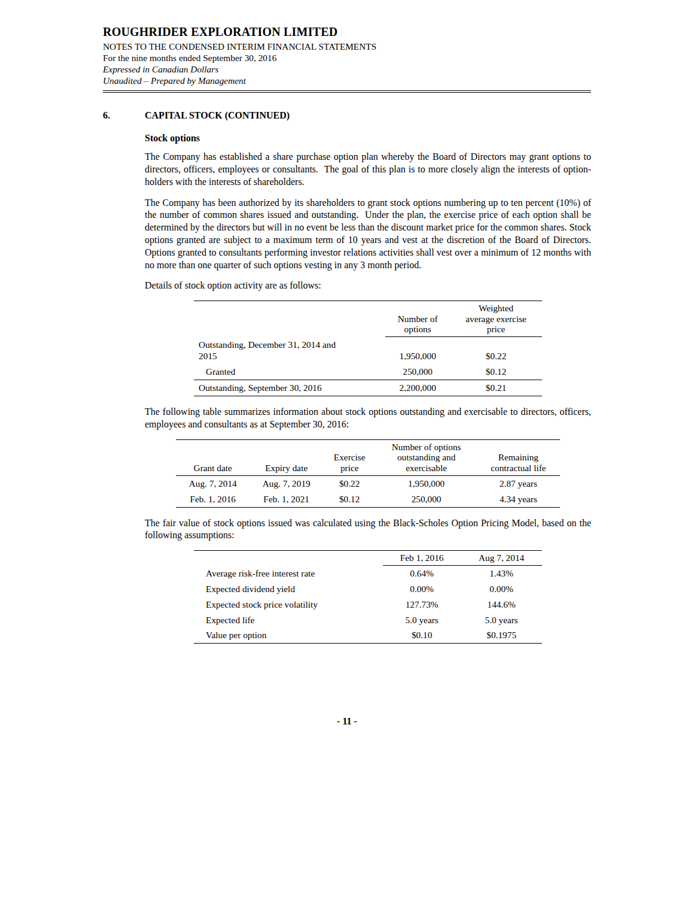ROUGHRIDER EXPLORATION LIMITED
NOTES TO THE CONDENSED INTERIM FINANCIAL STATEMENTS
For the nine months ended September 30, 2016
Expressed in Canadian Dollars
Unaudited – Prepared by Management
6. CAPITAL STOCK (CONTINUED)
Stock options
The Company has established a share purchase option plan whereby the Board of Directors may grant options to directors, officers, employees or consultants. The goal of this plan is to more closely align the interests of option-holders with the interests of shareholders.
The Company has been authorized by its shareholders to grant stock options numbering up to ten percent (10%) of the number of common shares issued and outstanding. Under the plan, the exercise price of each option shall be determined by the directors but will in no event be less than the discount market price for the common shares. Stock options granted are subject to a maximum term of 10 years and vest at the discretion of the Board of Directors. Options granted to consultants performing investor relations activities shall vest over a minimum of 12 months with no more than one quarter of such options vesting in any 3 month period.
Details of stock option activity are as follows:
| | Number of options | Weighted average exercise price |
| --- | --- | --- |
| Outstanding, December 31, 2014 and 2015 | 1,950,000 | $0.22 |
| Granted | 250,000 | $0.12 |
| Outstanding, September 30, 2016 | 2,200,000 | $0.21 |
The following table summarizes information about stock options outstanding and exercisable to directors, officers, employees and consultants as at September 30, 2016:
| Grant date | Expiry date | Exercise price | Number of options outstanding and exercisable | Remaining contractual life |
| --- | --- | --- | --- | --- |
| Aug. 7, 2014 | Aug. 7, 2019 | $0.22 | 1,950,000 | 2.87 years |
| Feb. 1, 2016 | Feb. 1, 2021 | $0.12 | 250,000 | 4.34 years |
The fair value of stock options issued was calculated using the Black-Scholes Option Pricing Model, based on the following assumptions:
| | Feb 1, 2016 | Aug 7, 2014 |
| --- | --- | --- |
| Average risk-free interest rate | 0.64% | 1.43% |
| Expected dividend yield | 0.00% | 0.00% |
| Expected stock price volatility | 127.73% | 144.6% |
| Expected life | 5.0 years | 5.0 years |
| Value per option | $0.10 | $0.1975 |
- 11 -